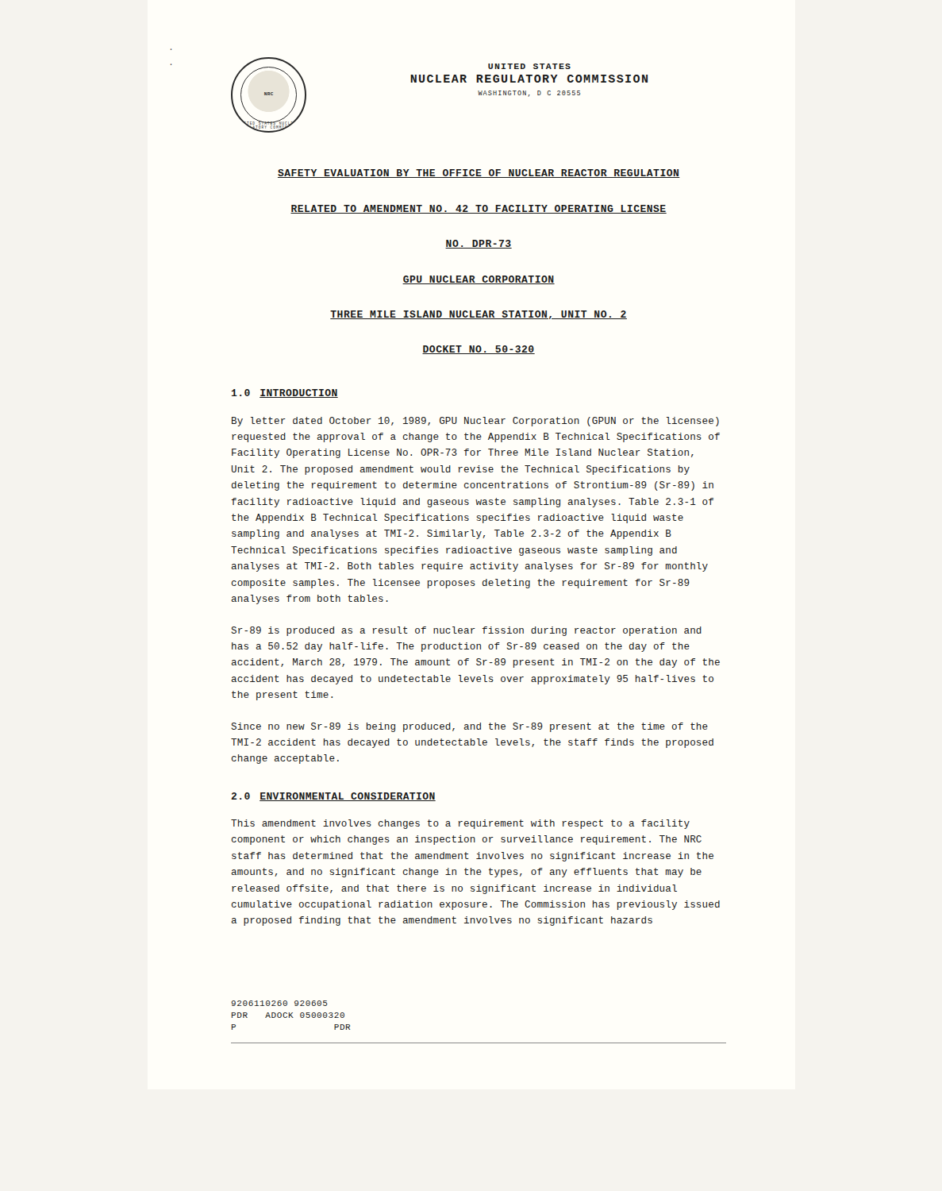·
·
NRC
UNITED STATES NUCLEAR REGULATORY COMMISSION
UNITED STATES
NUCLEAR REGULATORY COMMISSION
WASHINGTON, D C 20555
SAFETY EVALUATION BY THE OFFICE OF NUCLEAR REACTOR REGULATION
RELATED TO AMENDMENT NO. 42 TO FACILITY OPERATING LICENSE
NO. DPR-73
GPU NUCLEAR CORPORATION
THREE MILE ISLAND NUCLEAR STATION, UNIT NO. 2
DOCKET NO. 50-320
1.0 INTRODUCTION
By letter dated October 10, 1989, GPU Nuclear Corporation (GPUN or the licensee) requested the approval of a change to the Appendix B Technical Specifications of Facility Operating License No. OPR-73 for Three Mile Island Nuclear Station, Unit 2. The proposed amendment would revise the Technical Specifications by deleting the requirement to determine concentrations of Strontium-89 (Sr-89) in facility radioactive liquid and gaseous waste sampling analyses. Table 2.3-1 of the Appendix B Technical Specifications specifies radioactive liquid waste sampling and analyses at TMI-2. Similarly, Table 2.3-2 of the Appendix B Technical Specifications specifies radioactive gaseous waste sampling and analyses at TMI-2. Both tables require activity analyses for Sr-89 for monthly composite samples. The licensee proposes deleting the requirement for Sr-89 analyses from both tables.
Sr-89 is produced as a result of nuclear fission during reactor operation and has a 50.52 day half-life. The production of Sr-89 ceased on the day of the accident, March 28, 1979. The amount of Sr-89 present in TMI-2 on the day of the accident has decayed to undetectable levels over approximately 95 half-lives to the present time.
Since no new Sr-89 is being produced, and the Sr-89 present at the time of the TMI-2 accident has decayed to undetectable levels, the staff finds the proposed change acceptable.
2.0 ENVIRONMENTAL CONSIDERATION
This amendment involves changes to a requirement with respect to a facility component or which changes an inspection or surveillance requirement. The NRC staff has determined that the amendment involves no significant increase in the amounts, and no significant change in the types, of any effluents that may be released offsite, and that there is no significant increase in individual cumulative occupational radiation exposure. The Commission has previously issued a proposed finding that the amendment involves no significant hazards
9206110260 920605
PDR ADOCK 05000320
P PDR